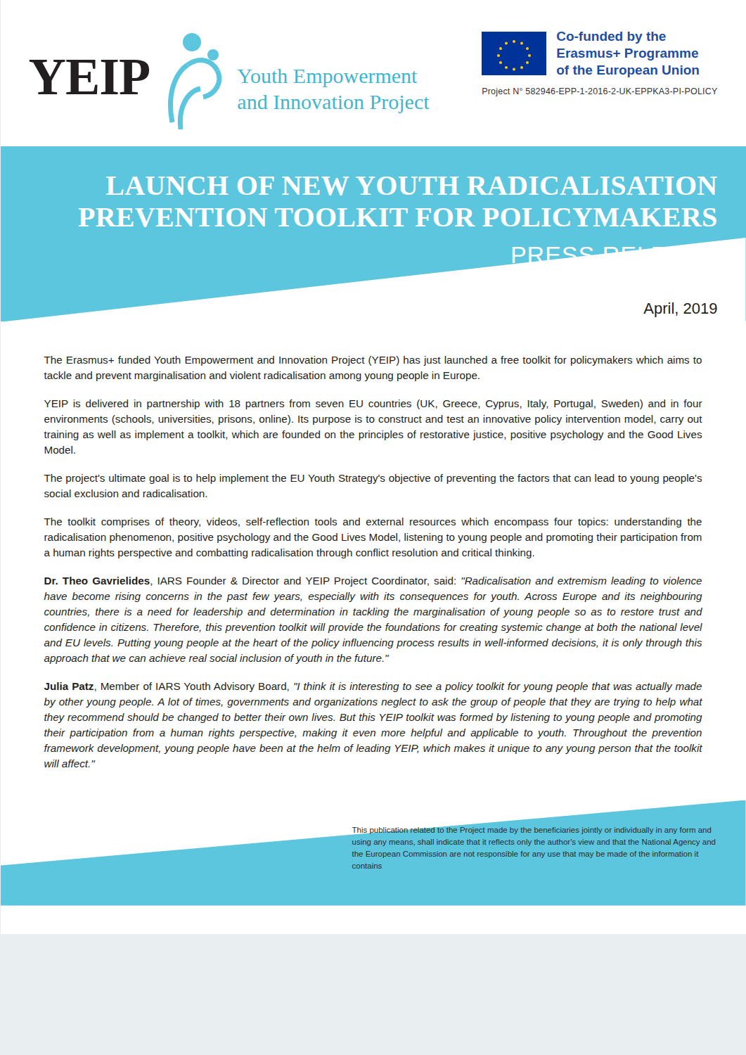YEIP
Youth Empowerment
and Innovation Project
Co-funded by the
Erasmus+ Programme
of the European Union
Project N° 582946-EPP-1-2016-2-UK-EPPKA3-PI-POLICY
Launch of New Youth Radicalisation
Prevention Toolkit for Policymakers
PRESS RELEASE
April, 2019
The Erasmus+ funded Youth Empowerment and Innovation Project (YEIP) has just launched a free toolkit for policymakers which aims to tackle and prevent marginalisation and violent radicalisation among young people in Europe.
YEIP is delivered in partnership with 18 partners from seven EU countries (UK, Greece, Cyprus, Italy, Portugal, Sweden) and in four environments (schools, universities, prisons, online). Its purpose is to construct and test an innovative policy intervention model, carry out training as well as implement a toolkit, which are founded on the principles of restorative justice, positive psychology and the Good Lives Model.
The project's ultimate goal is to help implement the EU Youth Strategy's objective of preventing the factors that can lead to young people's social exclusion and radicalisation.
The toolkit comprises of theory, videos, self-reflection tools and external resources which encompass four topics: understanding the radicalisation phenomenon, positive psychology and the Good Lives Model, listening to young people and promoting their participation from a human rights perspective and combatting radicalisation through conflict resolution and critical thinking.
Dr. Theo Gavrielides, IARS Founder & Director and YEIP Project Coordinator, said: "Radicalisation and extremism leading to violence have become rising concerns in the past few years, especially with its consequences for youth. Across Europe and its neighbouring countries, there is a need for leadership and determination in tackling the marginalisation of young people so as to restore trust and confidence in citizens. Therefore, this prevention toolkit will provide the foundations for creating systemic change at both the national level and EU levels. Putting young people at the heart of the policy influencing process results in well-informed decisions, it is only through this approach that we can achieve real social inclusion of youth in the future."
Julia Patz, Member of IARS Youth Advisory Board, "I think it is interesting to see a policy toolkit for young people that was actually made by other young people. A lot of times, governments and organizations neglect to ask the group of people that they are trying to help what they recommend should be changed to better their own lives. But this YEIP toolkit was formed by listening to young people and promoting their participation from a human rights perspective, making it even more helpful and applicable to youth. Throughout the prevention framework development, young people have been at the helm of leading YEIP, which makes it unique to any young person that the toolkit will affect."
This publication related to the Project made by the beneficiaries jointly or individually in any form and using any means, shall indicate that it reflects only the author's view and that the National Agency and the European Commission are not responsible for any use that may be made of the information it contains